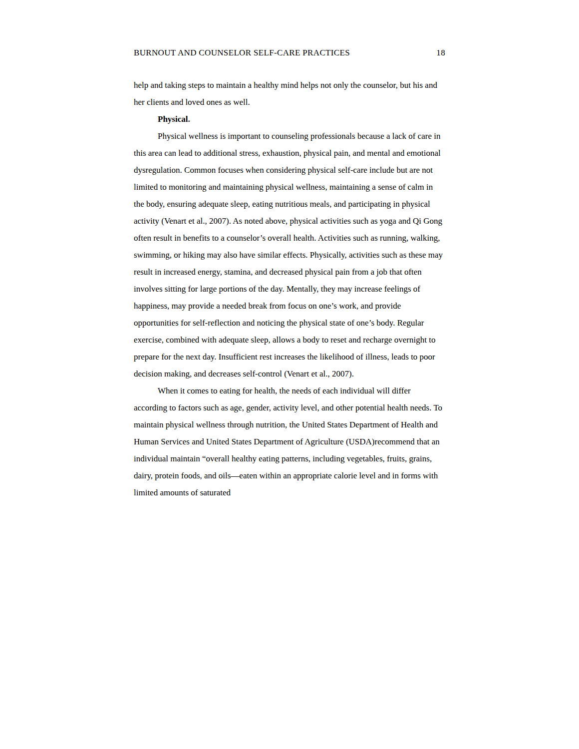Burnout and Counselor Self-Care Practices 18
help and taking steps to maintain a healthy mind helps not only the counselor, but his and her clients and loved ones as well.
Physical.
Physical wellness is important to counseling professionals because a lack of care in this area can lead to additional stress, exhaustion, physical pain, and mental and emotional dysregulation. Common focuses when considering physical self-care include but are not limited to monitoring and maintaining physical wellness, maintaining a sense of calm in the body, ensuring adequate sleep, eating nutritious meals, and participating in physical activity (Venart et al., 2007). As noted above, physical activities such as yoga and Qi Gong often result in benefits to a counselor’s overall health. Activities such as running, walking, swimming, or hiking may also have similar effects. Physically, activities such as these may result in increased energy, stamina, and decreased physical pain from a job that often involves sitting for large portions of the day. Mentally, they may increase feelings of happiness, may provide a needed break from focus on one’s work, and provide opportunities for self-reflection and noticing the physical state of one’s body. Regular exercise, combined with adequate sleep, allows a body to reset and recharge overnight to prepare for the next day. Insufficient rest increases the likelihood of illness, leads to poor decision making, and decreases self-control (Venart et al., 2007).
When it comes to eating for health, the needs of each individual will differ according to factors such as age, gender, activity level, and other potential health needs. To maintain physical wellness through nutrition, the United States Department of Health and Human Services and United States Department of Agriculture (USDA)recommend that an individual maintain “overall healthy eating patterns, including vegetables, fruits, grains, dairy, protein foods, and oils—eaten within an appropriate calorie level and in forms with limited amounts of saturated